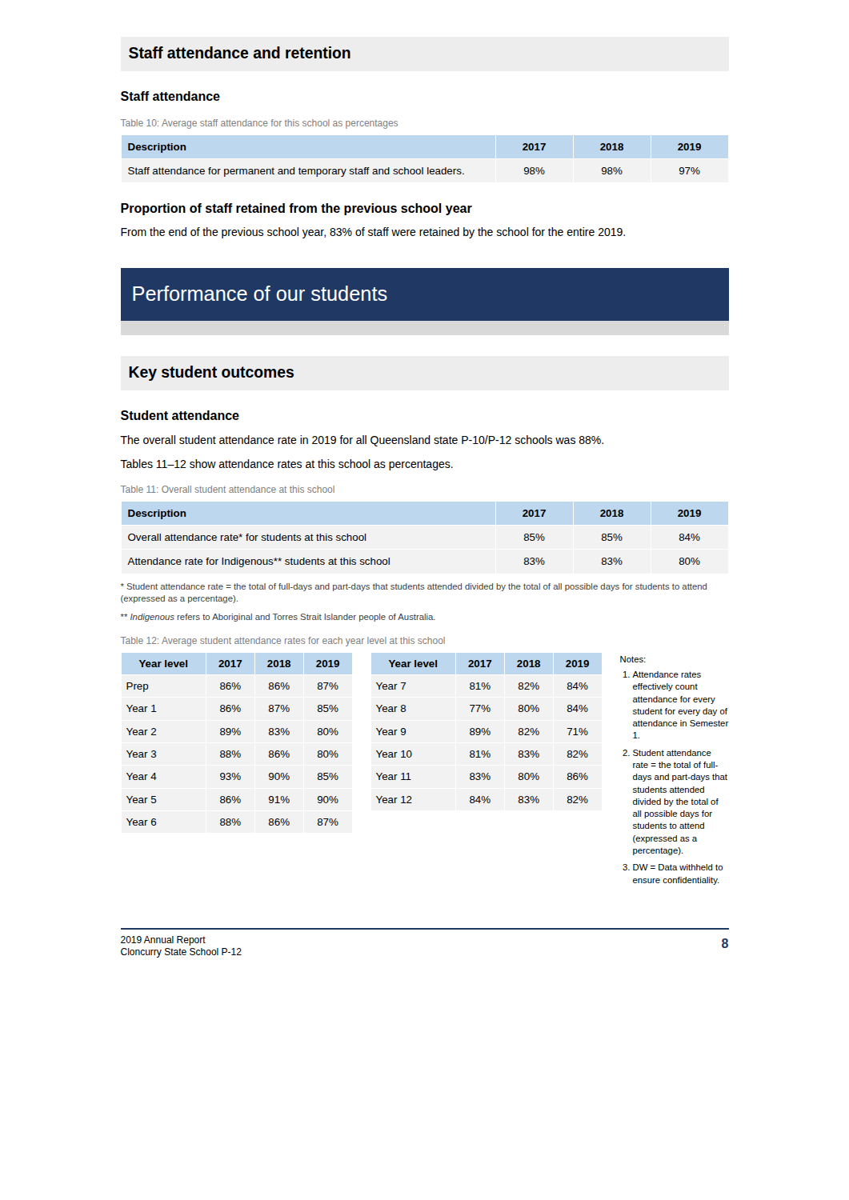Staff attendance and retention
Staff attendance
Table 10: Average staff attendance for this school as percentages
| Description | 2017 | 2018 | 2019 |
| --- | --- | --- | --- |
| Staff attendance for permanent and temporary staff and school leaders. | 98% | 98% | 97% |
Proportion of staff retained from the previous school year
From the end of the previous school year, 83% of staff were retained by the school for the entire 2019.
Performance of our students
Key student outcomes
Student attendance
The overall student attendance rate in 2019 for all Queensland state P-10/P-12 schools was 88%.
Tables 11–12 show attendance rates at this school as percentages.
Table 11: Overall student attendance at this school
| Description | 2017 | 2018 | 2019 |
| --- | --- | --- | --- |
| Overall attendance rate* for students at this school | 85% | 85% | 84% |
| Attendance rate for Indigenous** students at this school | 83% | 83% | 80% |
* Student attendance rate = the total of full-days and part-days that students attended divided by the total of all possible days for students to attend (expressed as a percentage).
** Indigenous refers to Aboriginal and Torres Strait Islander people of Australia.
Table 12: Average student attendance rates for each year level at this school
| Year level | 2017 | 2018 | 2019 |
| --- | --- | --- | --- |
| Prep | 86% | 86% | 87% |
| Year 1 | 86% | 87% | 85% |
| Year 2 | 89% | 83% | 80% |
| Year 3 | 88% | 86% | 80% |
| Year 4 | 93% | 90% | 85% |
| Year 5 | 86% | 91% | 90% |
| Year 6 | 88% | 86% | 87% |
| Year level | 2017 | 2018 | 2019 |
| --- | --- | --- | --- |
| Year 7 | 81% | 82% | 84% |
| Year 8 | 77% | 80% | 84% |
| Year 9 | 89% | 82% | 71% |
| Year 10 | 81% | 83% | 82% |
| Year 11 | 83% | 80% | 86% |
| Year 12 | 84% | 83% | 82% |
Notes:
Attendance rates effectively count attendance for every student for every day of attendance in Semester 1.
Student attendance rate = the total of full-days and part-days that students attended divided by the total of all possible days for students to attend (expressed as a percentage).
DW = Data withheld to ensure confidentiality.
2019 Annual Report
Cloncurry State School P-12
8